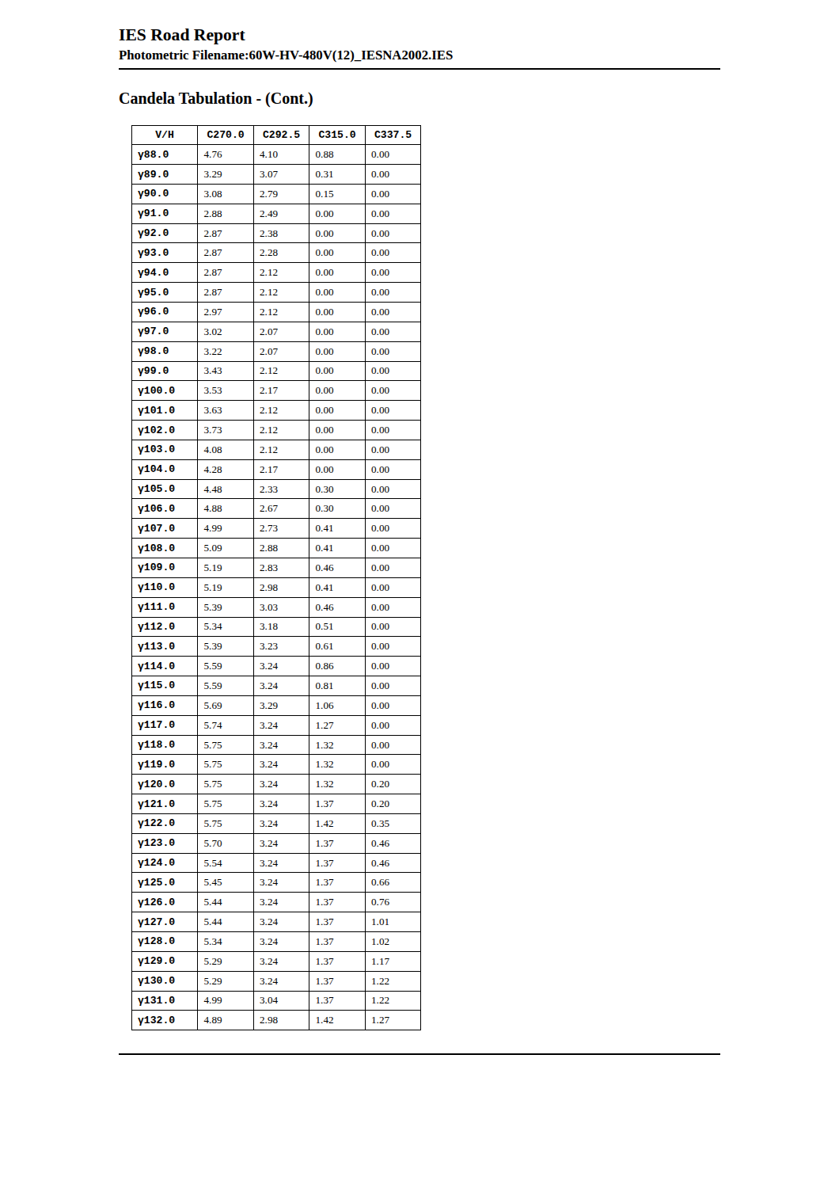IES Road Report
Photometric Filename:60W-HV-480V(12)_IESNA2002.IES
Candela Tabulation - (Cont.)
| V/H | C270.0 | C292.5 | C315.0 | C337.5 |
| --- | --- | --- | --- | --- |
| γ88.0 | 4.76 | 4.10 | 0.88 | 0.00 |
| γ89.0 | 3.29 | 3.07 | 0.31 | 0.00 |
| γ90.0 | 3.08 | 2.79 | 0.15 | 0.00 |
| γ91.0 | 2.88 | 2.49 | 0.00 | 0.00 |
| γ92.0 | 2.87 | 2.38 | 0.00 | 0.00 |
| γ93.0 | 2.87 | 2.28 | 0.00 | 0.00 |
| γ94.0 | 2.87 | 2.12 | 0.00 | 0.00 |
| γ95.0 | 2.87 | 2.12 | 0.00 | 0.00 |
| γ96.0 | 2.97 | 2.12 | 0.00 | 0.00 |
| γ97.0 | 3.02 | 2.07 | 0.00 | 0.00 |
| γ98.0 | 3.22 | 2.07 | 0.00 | 0.00 |
| γ99.0 | 3.43 | 2.12 | 0.00 | 0.00 |
| γ100.0 | 3.53 | 2.17 | 0.00 | 0.00 |
| γ101.0 | 3.63 | 2.12 | 0.00 | 0.00 |
| γ102.0 | 3.73 | 2.12 | 0.00 | 0.00 |
| γ103.0 | 4.08 | 2.12 | 0.00 | 0.00 |
| γ104.0 | 4.28 | 2.17 | 0.00 | 0.00 |
| γ105.0 | 4.48 | 2.33 | 0.30 | 0.00 |
| γ106.0 | 4.88 | 2.67 | 0.30 | 0.00 |
| γ107.0 | 4.99 | 2.73 | 0.41 | 0.00 |
| γ108.0 | 5.09 | 2.88 | 0.41 | 0.00 |
| γ109.0 | 5.19 | 2.83 | 0.46 | 0.00 |
| γ110.0 | 5.19 | 2.98 | 0.41 | 0.00 |
| γ111.0 | 5.39 | 3.03 | 0.46 | 0.00 |
| γ112.0 | 5.34 | 3.18 | 0.51 | 0.00 |
| γ113.0 | 5.39 | 3.23 | 0.61 | 0.00 |
| γ114.0 | 5.59 | 3.24 | 0.86 | 0.00 |
| γ115.0 | 5.59 | 3.24 | 0.81 | 0.00 |
| γ116.0 | 5.69 | 3.29 | 1.06 | 0.00 |
| γ117.0 | 5.74 | 3.24 | 1.27 | 0.00 |
| γ118.0 | 5.75 | 3.24 | 1.32 | 0.00 |
| γ119.0 | 5.75 | 3.24 | 1.32 | 0.00 |
| γ120.0 | 5.75 | 3.24 | 1.32 | 0.20 |
| γ121.0 | 5.75 | 3.24 | 1.37 | 0.20 |
| γ122.0 | 5.75 | 3.24 | 1.42 | 0.35 |
| γ123.0 | 5.70 | 3.24 | 1.37 | 0.46 |
| γ124.0 | 5.54 | 3.24 | 1.37 | 0.46 |
| γ125.0 | 5.45 | 3.24 | 1.37 | 0.66 |
| γ126.0 | 5.44 | 3.24 | 1.37 | 0.76 |
| γ127.0 | 5.44 | 3.24 | 1.37 | 1.01 |
| γ128.0 | 5.34 | 3.24 | 1.37 | 1.02 |
| γ129.0 | 5.29 | 3.24 | 1.37 | 1.17 |
| γ130.0 | 5.29 | 3.24 | 1.37 | 1.22 |
| γ131.0 | 4.99 | 3.04 | 1.37 | 1.22 |
| γ132.0 | 4.89 | 2.98 | 1.42 | 1.27 |